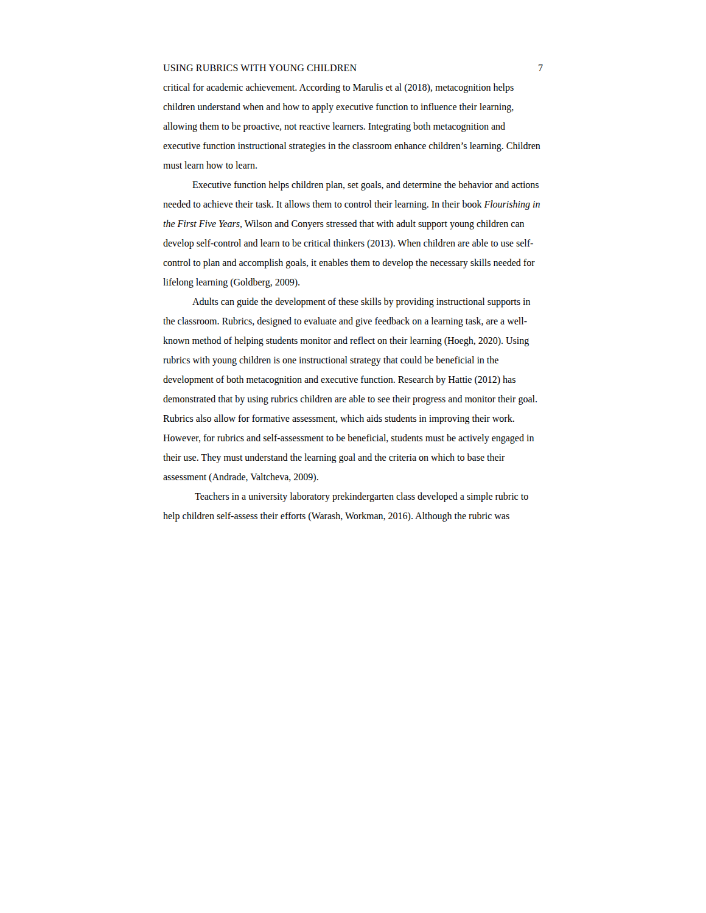Using Rubrics with Young Children 7
critical for academic achievement. According to Marulis et al (2018), metacognition helps children understand when and how to apply executive function to influence their learning, allowing them to be proactive, not reactive learners. Integrating both metacognition and executive function instructional strategies in the classroom enhance children’s learning. Children must learn how to learn.
Executive function helps children plan, set goals, and determine the behavior and actions needed to achieve their task. It allows them to control their learning. In their book Flourishing in the First Five Years, Wilson and Conyers stressed that with adult support young children can develop self-control and learn to be critical thinkers (2013). When children are able to use self-control to plan and accomplish goals, it enables them to develop the necessary skills needed for lifelong learning (Goldberg, 2009).
Adults can guide the development of these skills by providing instructional supports in the classroom. Rubrics, designed to evaluate and give feedback on a learning task, are a well-known method of helping students monitor and reflect on their learning (Hoegh, 2020). Using rubrics with young children is one instructional strategy that could be beneficial in the development of both metacognition and executive function. Research by Hattie (2012) has demonstrated that by using rubrics children are able to see their progress and monitor their goal. Rubrics also allow for formative assessment, which aids students in improving their work. However, for rubrics and self-assessment to be beneficial, students must be actively engaged in their use. They must understand the learning goal and the criteria on which to base their assessment (Andrade, Valtcheva, 2009).
Teachers in a university laboratory prekindergarten class developed a simple rubric to help children self-assess their efforts (Warash, Workman, 2016). Although the rubric was